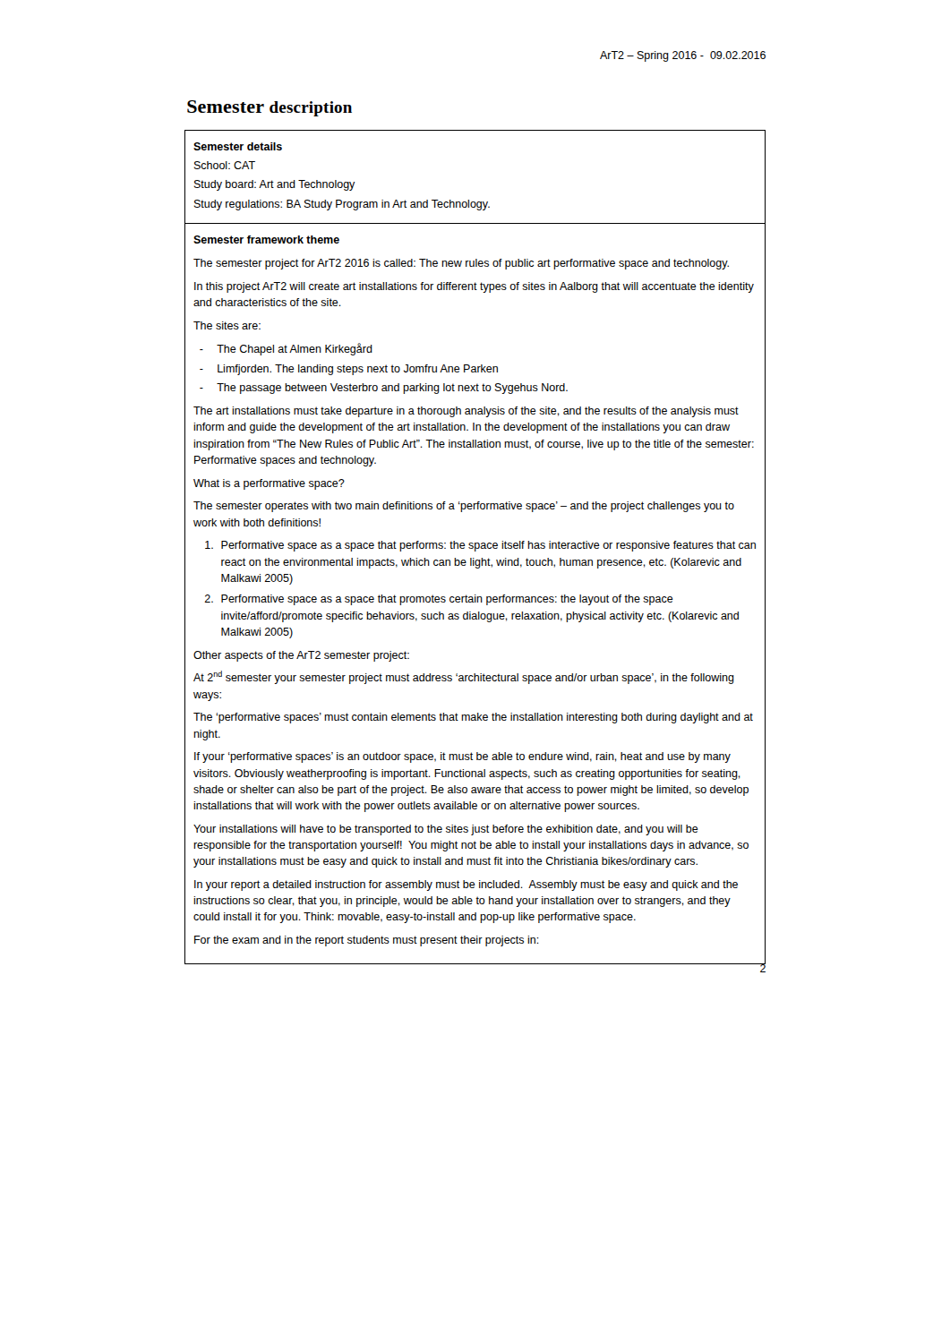ArT2 – Spring 2016 - 09.02.2016
Semester description
Semester details
School: CAT
Study board: Art and Technology
Study regulations: BA Study Program in Art and Technology.
Semester framework theme
The semester project for ArT2 2016 is called: The new rules of public art performative space and technology.
In this project ArT2 will create art installations for different types of sites in Aalborg that will accentuate the identity and characteristics of the site.
The sites are:
The Chapel at Almen Kirkegård
Limfjorden. The landing steps next to Jomfru Ane Parken
The passage between Vesterbro and parking lot next to Sygehus Nord.
The art installations must take departure in a thorough analysis of the site, and the results of the analysis must inform and guide the development of the art installation. In the development of the installations you can draw inspiration from “The New Rules of Public Art”. The installation must, of course, live up to the title of the semester: Performative spaces and technology.
What is a performative space?
The semester operates with two main definitions of a ‘performative space’ – and the project challenges you to work with both definitions!
Performative space as a space that performs: the space itself has interactive or responsive features that can react on the environmental impacts, which can be light, wind, touch, human presence, etc. (Kolarevic and Malkawi 2005)
Performative space as a space that promotes certain performances: the layout of the space invite/afford/promote specific behaviors, such as dialogue, relaxation, physical activity etc. (Kolarevic and Malkawi 2005)
Other aspects of the ArT2 semester project:
At 2nd semester your semester project must address ‘architectural space and/or urban space’, in the following ways:
The ‘performative spaces’ must contain elements that make the installation interesting both during daylight and at night.
If your ‘performative spaces’ is an outdoor space, it must be able to endure wind, rain, heat and use by many visitors. Obviously weatherproofing is important. Functional aspects, such as creating opportunities for seating, shade or shelter can also be part of the project. Be also aware that access to power might be limited, so develop installations that will work with the power outlets available or on alternative power sources.
Your installations will have to be transported to the sites just before the exhibition date, and you will be responsible for the transportation yourself! You might not be able to install your installations days in advance, so your installations must be easy and quick to install and must fit into the Christiania bikes/ordinary cars.
In your report a detailed instruction for assembly must be included. Assembly must be easy and quick and the instructions so clear, that you, in principle, would be able to hand your installation over to strangers, and they could install it for you. Think: movable, easy-to-install and pop-up like performative space.
For the exam and in the report students must present their projects in:
2